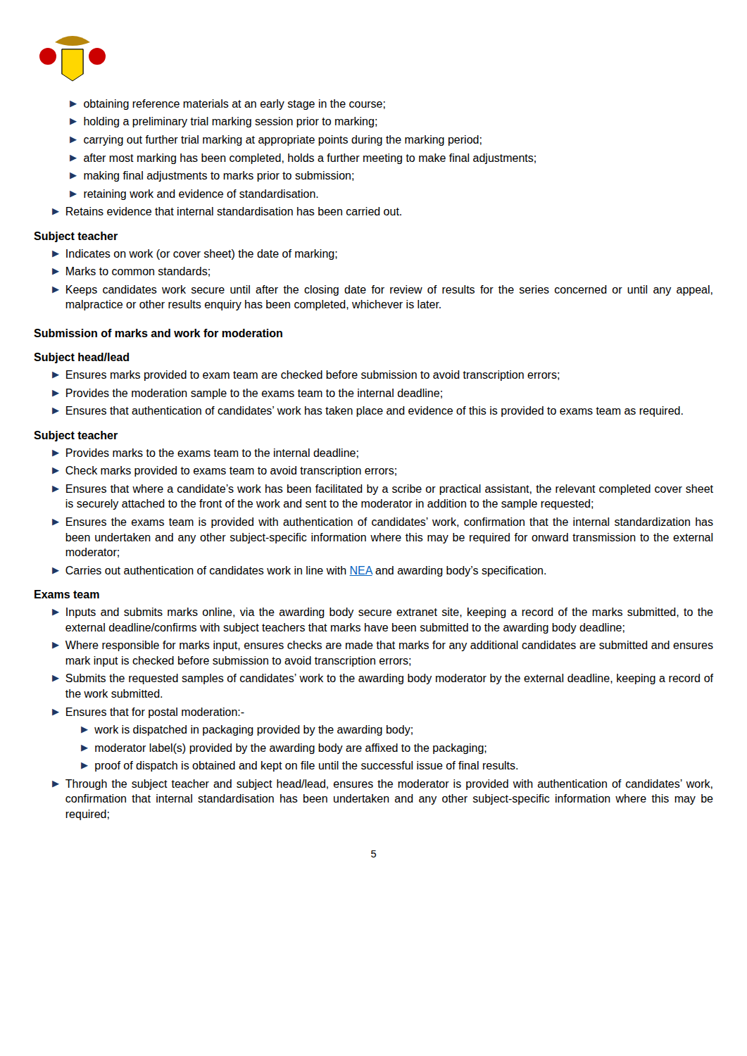obtaining reference materials at an early stage in the course;
holding a preliminary trial marking session prior to marking;
carrying out further trial marking at appropriate points during the marking period;
after most marking has been completed, holds a further meeting to make final adjustments;
making final adjustments to marks prior to submission;
retaining work and evidence of standardisation.
Retains evidence that internal standardisation has been carried out.
Subject teacher
Indicates on work (or cover sheet) the date of marking;
Marks to common standards;
Keeps candidates work secure until after the closing date for review of results for the series concerned or until any appeal, malpractice or other results enquiry has been completed, whichever is later.
Submission of marks and work for moderation
Subject head/lead
Ensures marks provided to exam team are checked before submission to avoid transcription errors;
Provides the moderation sample to the exams team to the internal deadline;
Ensures that authentication of candidates’ work has taken place and evidence of this is provided to exams team as required.
Subject teacher
Provides marks to the exams team to the internal deadline;
Check marks provided to exams team to avoid transcription errors;
Ensures that where a candidate’s work has been facilitated by a scribe or practical assistant, the relevant completed cover sheet is securely attached to the front of the work and sent to the moderator in addition to the sample requested;
Ensures the exams team is provided with authentication of candidates’ work, confirmation that the internal standardization has been undertaken and any other subject-specific information where this may be required for onward transmission to the external moderator;
Carries out authentication of candidates work in line with NEA and awarding body’s specification.
Exams team
Inputs and submits marks online, via the awarding body secure extranet site, keeping a record of the marks submitted, to the external deadline/confirms with subject teachers that marks have been submitted to the awarding body deadline;
Where responsible for marks input, ensures checks are made that marks for any additional candidates are submitted and ensures mark input is checked before submission to avoid transcription errors;
Submits the requested samples of candidates’ work to the awarding body moderator by the external deadline, keeping a record of the work submitted.
Ensures that for postal moderation:-
work is dispatched in packaging provided by the awarding body;
moderator label(s) provided by the awarding body are affixed to the packaging;
proof of dispatch is obtained and kept on file until the successful issue of final results.
Through the subject teacher and subject head/lead, ensures the moderator is provided with authentication of candidates’ work, confirmation that internal standardisation has been undertaken and any other subject-specific information where this may be required;
5